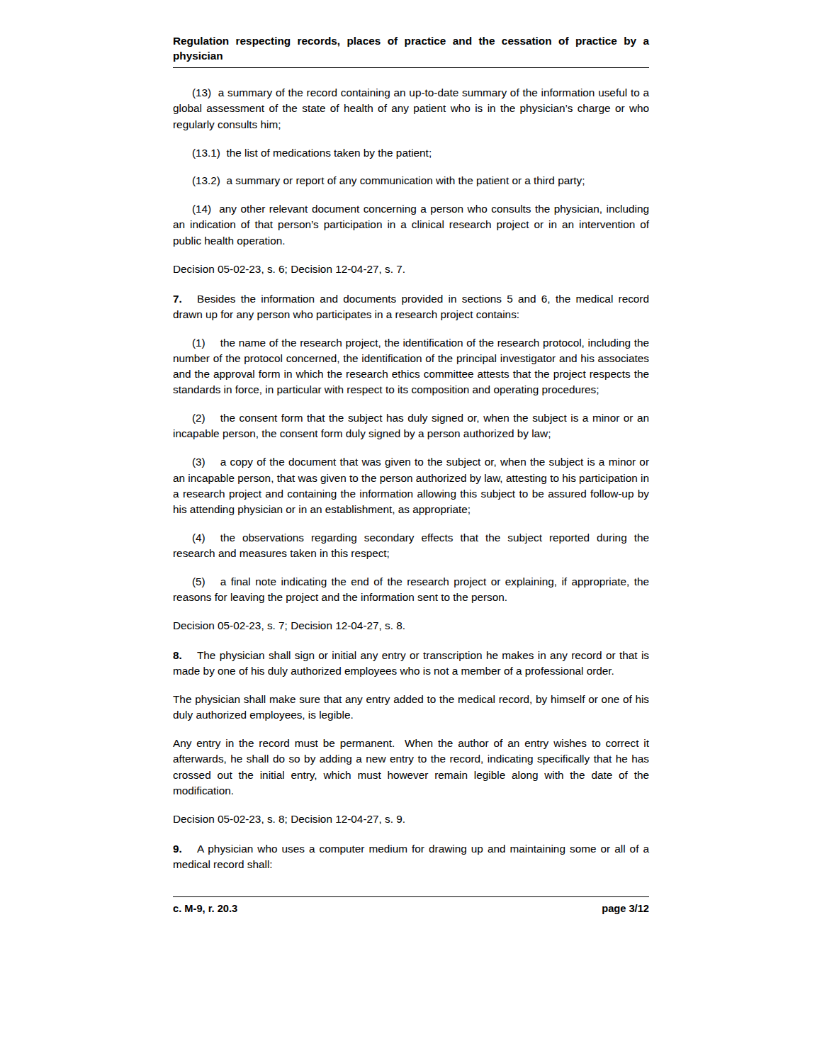Regulation respecting records, places of practice and the cessation of practice by a physician
(13) a summary of the record containing an up-to-date summary of the information useful to a global assessment of the state of health of any patient who is in the physician’s charge or who regularly consults him;
(13.1) the list of medications taken by the patient;
(13.2) a summary or report of any communication with the patient or a third party;
(14) any other relevant document concerning a person who consults the physician, including an indication of that person’s participation in a clinical research project or in an intervention of public health operation.
Decision 05-02-23, s. 6; Decision 12-04-27, s. 7.
7. Besides the information and documents provided in sections 5 and 6, the medical record drawn up for any person who participates in a research project contains:
(1) the name of the research project, the identification of the research protocol, including the number of the protocol concerned, the identification of the principal investigator and his associates and the approval form in which the research ethics committee attests that the project respects the standards in force, in particular with respect to its composition and operating procedures;
(2) the consent form that the subject has duly signed or, when the subject is a minor or an incapable person, the consent form duly signed by a person authorized by law;
(3) a copy of the document that was given to the subject or, when the subject is a minor or an incapable person, that was given to the person authorized by law, attesting to his participation in a research project and containing the information allowing this subject to be assured follow-up by his attending physician or in an establishment, as appropriate;
(4) the observations regarding secondary effects that the subject reported during the research and measures taken in this respect;
(5) a final note indicating the end of the research project or explaining, if appropriate, the reasons for leaving the project and the information sent to the person.
Decision 05-02-23, s. 7; Decision 12-04-27, s. 8.
8. The physician shall sign or initial any entry or transcription he makes in any record or that is made by one of his duly authorized employees who is not a member of a professional order.
The physician shall make sure that any entry added to the medical record, by himself or one of his duly authorized employees, is legible.
Any entry in the record must be permanent. When the author of an entry wishes to correct it afterwards, he shall do so by adding a new entry to the record, indicating specifically that he has crossed out the initial entry, which must however remain legible along with the date of the modification.
Decision 05-02-23, s. 8; Decision 12-04-27, s. 9.
9. A physician who uses a computer medium for drawing up and maintaining some or all of a medical record shall:
c. M-9, r. 20.3 page 3/12